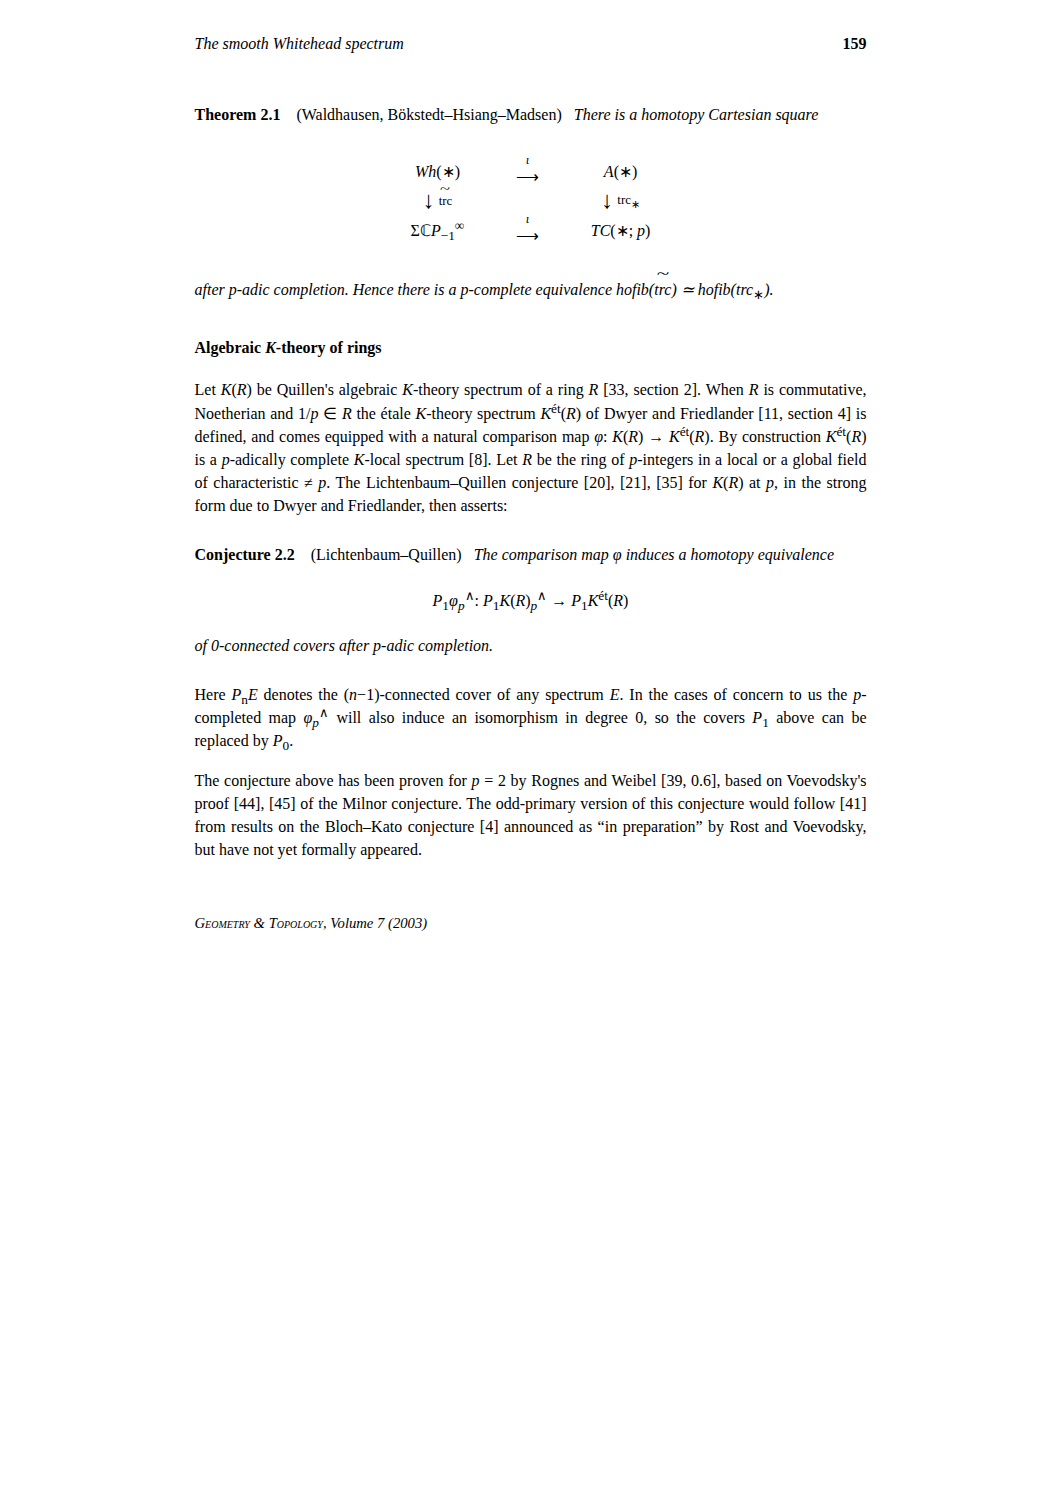The smooth Whitehead spectrum 159
Theorem 2.1 (Waldhausen, Bökstedt–Hsiang–Madsen) There is a homotopy Cartesian square
| Wh (∗) | ι ⟶ | A (∗) |
| ↓ trc | | ↓ trc ∗ |
| Σℂ P −1 ∞ | ι ⟶ | TC (∗; p ) |
after p-adic completion. Hence there is a p-complete equivalence hofib(trc) ≃ hofib(trc∗).
Algebraic K-theory of rings
Let K(R) be Quillen's algebraic K-theory spectrum of a ring R [33, section 2]. When R is commutative, Noetherian and 1/p ∈ R the étale K-theory spectrum Két(R) of Dwyer and Friedlander [11, section 4] is defined, and comes equipped with a natural comparison map φ: K(R) → Két(R). By construction Két(R) is a p-adically complete K-local spectrum [8]. Let R be the ring of p-integers in a local or a global field of characteristic ≠ p. The Lichtenbaum–Quillen conjecture [20], [21], [35] for K(R) at p, in the strong form due to Dwyer and Friedlander, then asserts:
Conjecture 2.2 (Lichtenbaum–Quillen) The comparison map φ induces a homotopy equivalence
P1φp∧: P1K(R)p∧ → P1Két(R)
of 0-connected covers after p-adic completion.
Here PnE denotes the (n−1)-connected cover of any spectrum E. In the cases of concern to us the p-completed map φp∧ will also induce an isomorphism in degree 0, so the covers P1 above can be replaced by P0.
The conjecture above has been proven for p = 2 by Rognes and Weibel [39, 0.6], based on Voevodsky's proof [44], [45] of the Milnor conjecture. The odd-primary version of this conjecture would follow [41] from results on the Bloch–Kato conjecture [4] announced as “in preparation” by Rost and Voevodsky, but have not yet formally appeared.
Geometry & Topology, Volume 7 (2003)